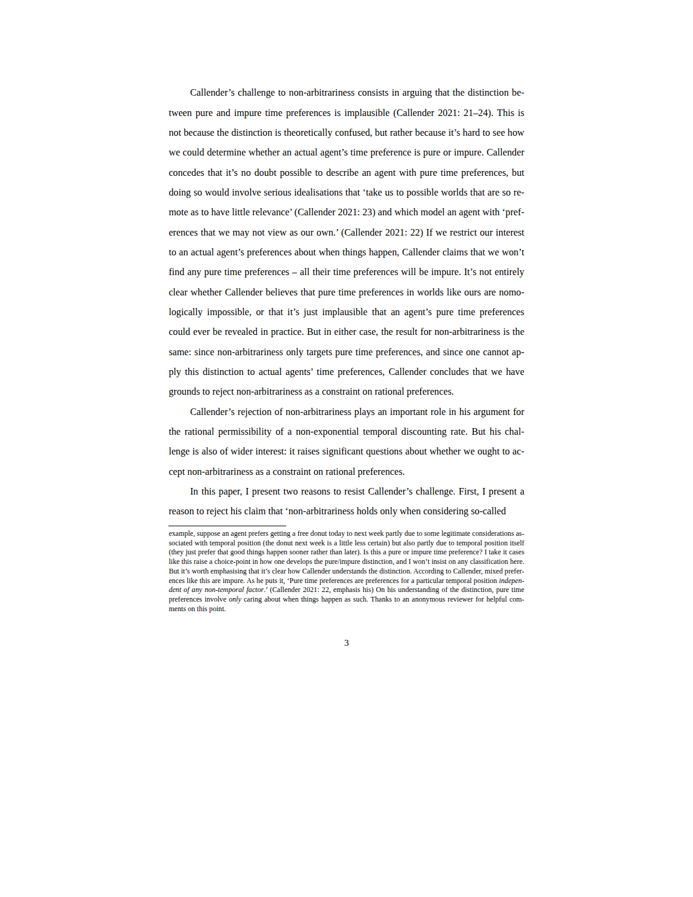Callender’s challenge to non-arbitrariness consists in arguing that the distinction between pure and impure time preferences is implausible (Callender 2021: 21–24). This is not because the distinction is theoretically confused, but rather because it’s hard to see how we could determine whether an actual agent’s time preference is pure or impure. Callender concedes that it’s no doubt possible to describe an agent with pure time preferences, but doing so would involve serious idealisations that ‘take us to possible worlds that are so remote as to have little relevance’ (Callender 2021: 23) and which model an agent with ‘preferences that we may not view as our own.’ (Callender 2021: 22) If we restrict our interest to an actual agent’s preferences about when things happen, Callender claims that we won’t find any pure time preferences – all their time preferences will be impure. It’s not entirely clear whether Callender believes that pure time preferences in worlds like ours are nomologically impossible, or that it’s just implausible that an agent’s pure time preferences could ever be revealed in practice. But in either case, the result for non-arbitrariness is the same: since non-arbitrariness only targets pure time preferences, and since one cannot apply this distinction to actual agents’ time preferences, Callender concludes that we have grounds to reject non-arbitrariness as a constraint on rational preferences.
Callender’s rejection of non-arbitrariness plays an important role in his argument for the rational permissibility of a non-exponential temporal discounting rate. But his challenge is also of wider interest: it raises significant questions about whether we ought to accept non-arbitrariness as a constraint on rational preferences.
In this paper, I present two reasons to resist Callender’s challenge. First, I present a reason to reject his claim that ‘non-arbitrariness holds only when considering so-called
example, suppose an agent prefers getting a free donut today to next week partly due to some legitimate considerations associated with temporal position (the donut next week is a little less certain) but also partly due to temporal position itself (they just prefer that good things happen sooner rather than later). Is this a pure or impure time preference? I take it cases like this raise a choice-point in how one develops the pure/impure distinction, and I won’t insist on any classification here. But it’s worth emphasising that it’s clear how Callender understands the distinction. According to Callender, mixed preferences like this are impure. As he puts it, ‘Pure time preferences are preferences for a particular temporal position independent of any non-temporal factor.’ (Callender 2021: 22, emphasis his) On his understanding of the distinction, pure time preferences involve only caring about when things happen as such. Thanks to an anonymous reviewer for helpful comments on this point.
3